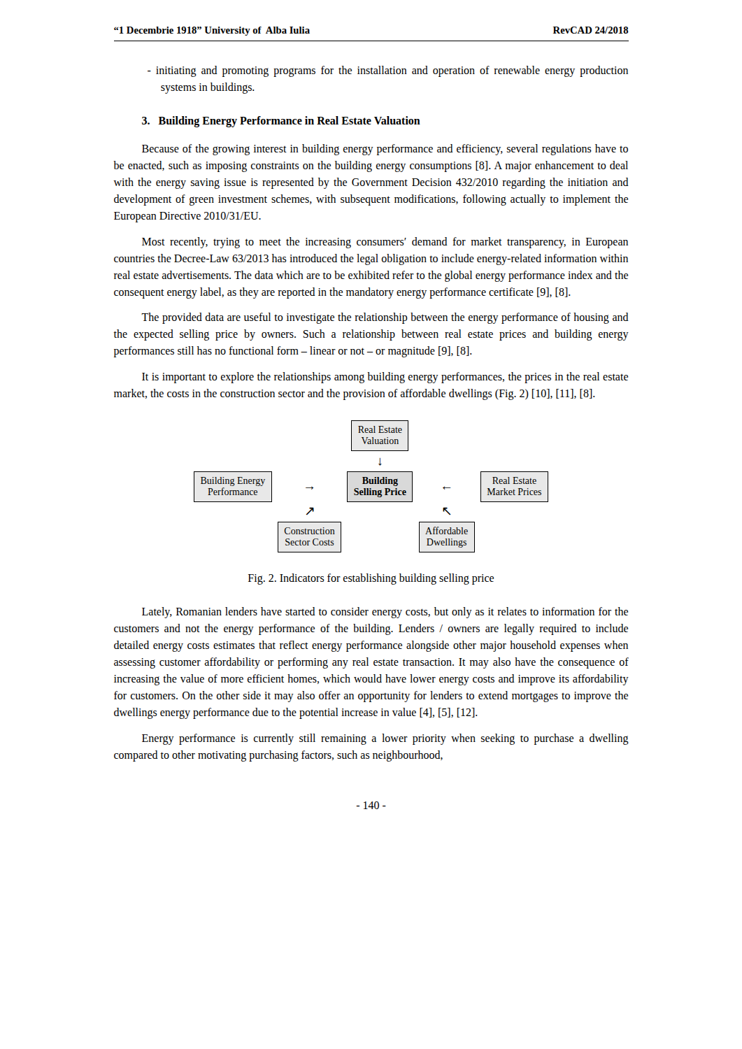“1 Decembrie 1918” University of Alba Iulia RevCAD 24/2018
initiating and promoting programs for the installation and operation of renewable energy production systems in buildings.
3. Building Energy Performance in Real Estate Valuation
Because of the growing interest in building energy performance and efficiency, several regulations have to be enacted, such as imposing constraints on the building energy consumptions [8]. A major enhancement to deal with the energy saving issue is represented by the Government Decision 432/2010 regarding the initiation and development of green investment schemes, with subsequent modifications, following actually to implement the European Directive 2010/31/EU.
Most recently, trying to meet the increasing consumers′ demand for market transparency, in European countries the Decree-Law 63/2013 has introduced the legal obligation to include energy-related information within real estate advertisements. The data which are to be exhibited refer to the global energy performance index and the consequent energy label, as they are reported in the mandatory energy performance certificate [9], [8].
The provided data are useful to investigate the relationship between the energy performance of housing and the expected selling price by owners. Such a relationship between real estate prices and building energy performances still has no functional form – linear or not – or magnitude [9], [8].
It is important to explore the relationships among building energy performances, the prices in the real estate market, the costs in the construction sector and the provision of affordable dwellings (Fig. 2) [10], [11], [8].
| | | Real Estate Valuation | | |
| | | ↓ | | |
| Building Energy Performance | → | Building Selling Price | ← | Real Estate Market Prices |
| | ↗ | | ↖ | |
| | Construction Sector Costs | | Affordable Dwellings | |
Fig. 2. Indicators for establishing building selling price
Lately, Romanian lenders have started to consider energy costs, but only as it relates to information for the customers and not the energy performance of the building. Lenders / owners are legally required to include detailed energy costs estimates that reflect energy performance alongside other major household expenses when assessing customer affordability or performing any real estate transaction. It may also have the consequence of increasing the value of more efficient homes, which would have lower energy costs and improve its affordability for customers. On the other side it may also offer an opportunity for lenders to extend mortgages to improve the dwellings energy performance due to the potential increase in value [4], [5], [12].
Energy performance is currently still remaining a lower priority when seeking to purchase a dwelling compared to other motivating purchasing factors, such as neighbourhood,
- 140 -